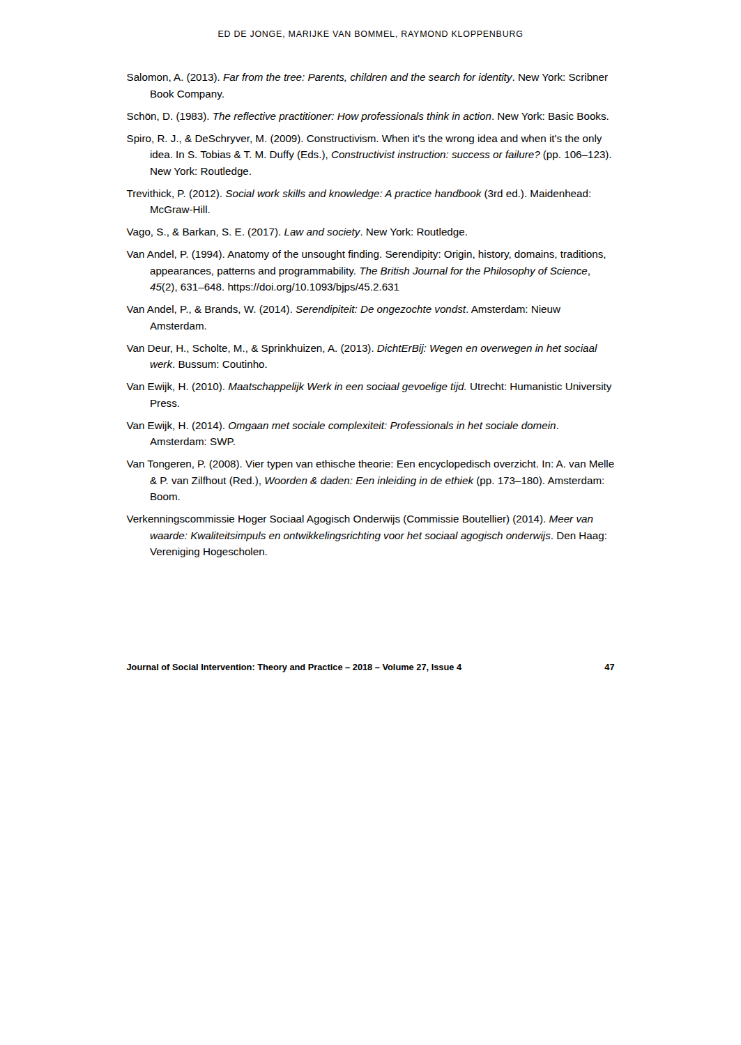ED DE JONGE, MARIJKE VAN BOMMEL, RAYMOND KLOPPENBURG
Salomon, A. (2013). Far from the tree: Parents, children and the search for identity. New York: Scribner Book Company.
Schön, D. (1983). The reflective practitioner: How professionals think in action. New York: Basic Books.
Spiro, R. J., & DeSchryver, M. (2009). Constructivism. When it's the wrong idea and when it's the only idea. In S. Tobias & T. M. Duffy (Eds.), Constructivist instruction: success or failure? (pp. 106–123). New York: Routledge.
Trevithick, P. (2012). Social work skills and knowledge: A practice handbook (3rd ed.). Maidenhead: McGraw-Hill.
Vago, S., & Barkan, S. E. (2017). Law and society. New York: Routledge.
Van Andel, P. (1994). Anatomy of the unsought finding. Serendipity: Origin, history, domains, traditions, appearances, patterns and programmability. The British Journal for the Philosophy of Science, 45(2), 631–648. https://doi.org/10.1093/bjps/45.2.631
Van Andel, P., & Brands, W. (2014). Serendipiteit: De ongezochte vondst. Amsterdam: Nieuw Amsterdam.
Van Deur, H., Scholte, M., & Sprinkhuizen, A. (2013). DichtErBij: Wegen en overwegen in het sociaal werk. Bussum: Coutinho.
Van Ewijk, H. (2010). Maatschappelijk Werk in een sociaal gevoelige tijd. Utrecht: Humanistic University Press.
Van Ewijk, H. (2014). Omgaan met sociale complexiteit: Professionals in het sociale domein. Amsterdam: SWP.
Van Tongeren, P. (2008). Vier typen van ethische theorie: Een encyclopedisch overzicht. In: A. van Melle & P. van Zilfhout (Red.), Woorden & daden: Een inleiding in de ethiek (pp. 173–180). Amsterdam: Boom.
Verkenningscommissie Hoger Sociaal Agogisch Onderwijs (Commissie Boutellier) (2014). Meer van waarde: Kwaliteitsimpuls en ontwikkelingsrichting voor het sociaal agogisch onderwijs. Den Haag: Vereniging Hogescholen.
Journal of Social Intervention: Theory and Practice – 2018 – Volume 27, Issue 4 47